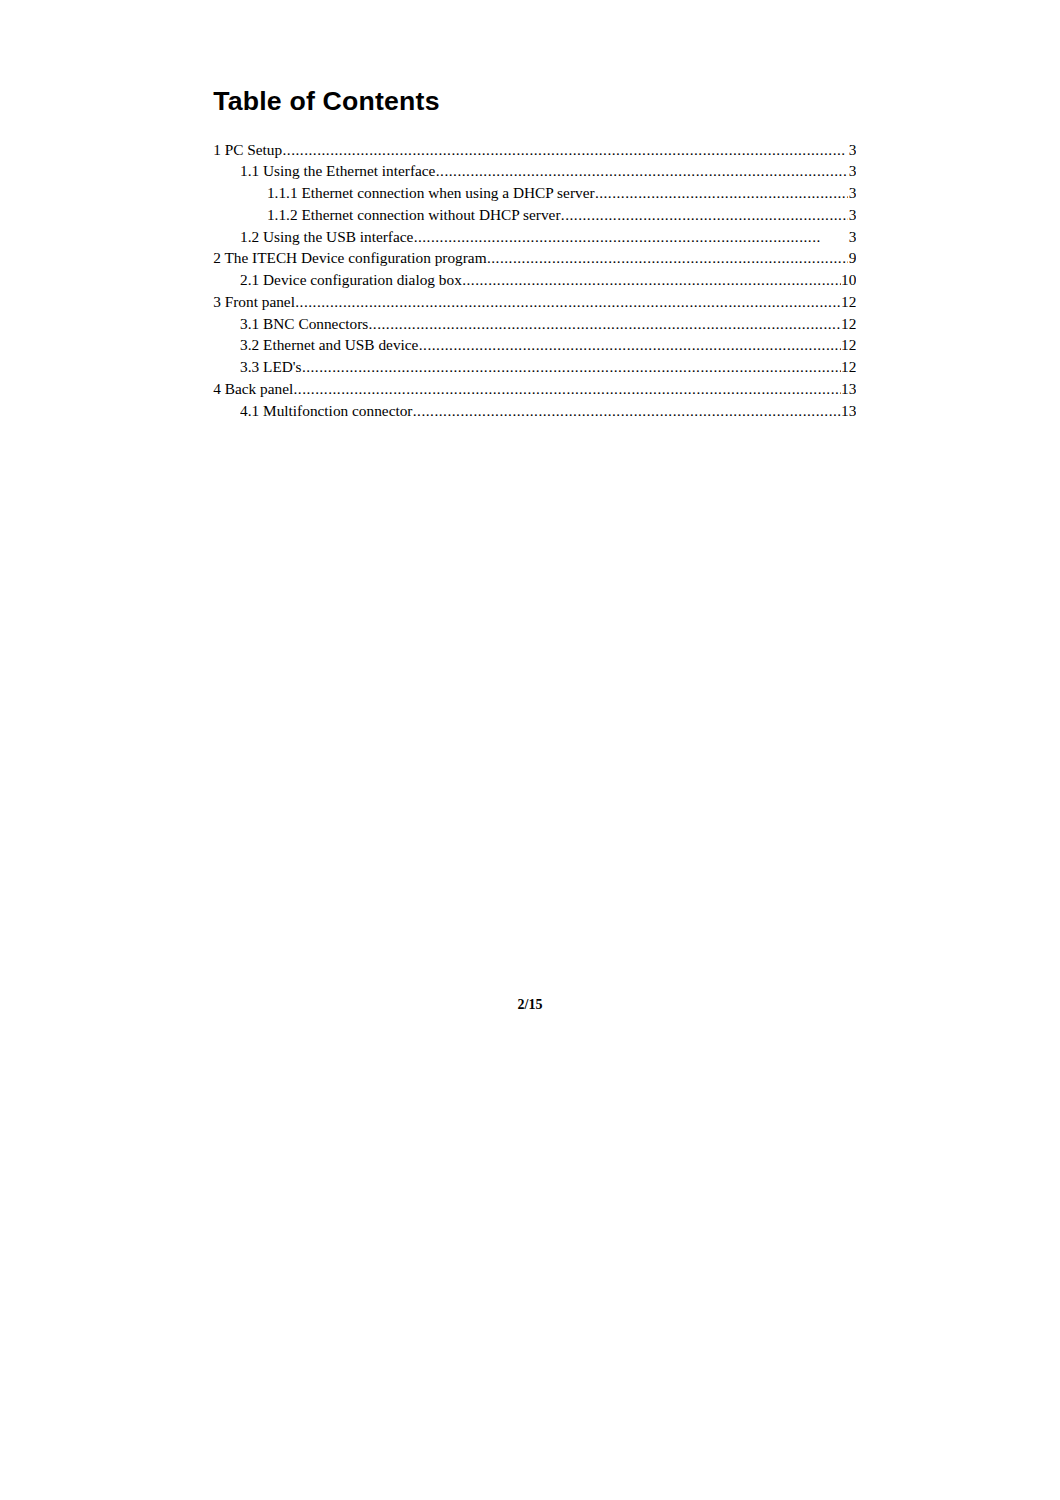Table of Contents
1 PC Setup .................................................................................................................................. 3
1.1 Using the Ethernet interface ....................................................................................................... 3
1.1.1 Ethernet connection when using a DHCP server ............................................................ 3
1.1.2 Ethernet connection without DHCP server ....................................................................... 3
1.2 Using the USB interface .............................................................................................. 3
2 The ITECH Device configuration program ..................................................................................... 9
2.1 Device configuration dialog box ............................................................................................. 10
3 Front panel .............................................................................................................................. 12
3.1 BNC Connectors ................................................................................................................. 12
3.2 Ethernet and USB device ..................................................................................................... 12
3.3 LED's ................................................................................................................................. 12
4 Back panel ............................................................................................................................... 13
4.1 Multifonction connector ....................................................................................................... 13
2/15